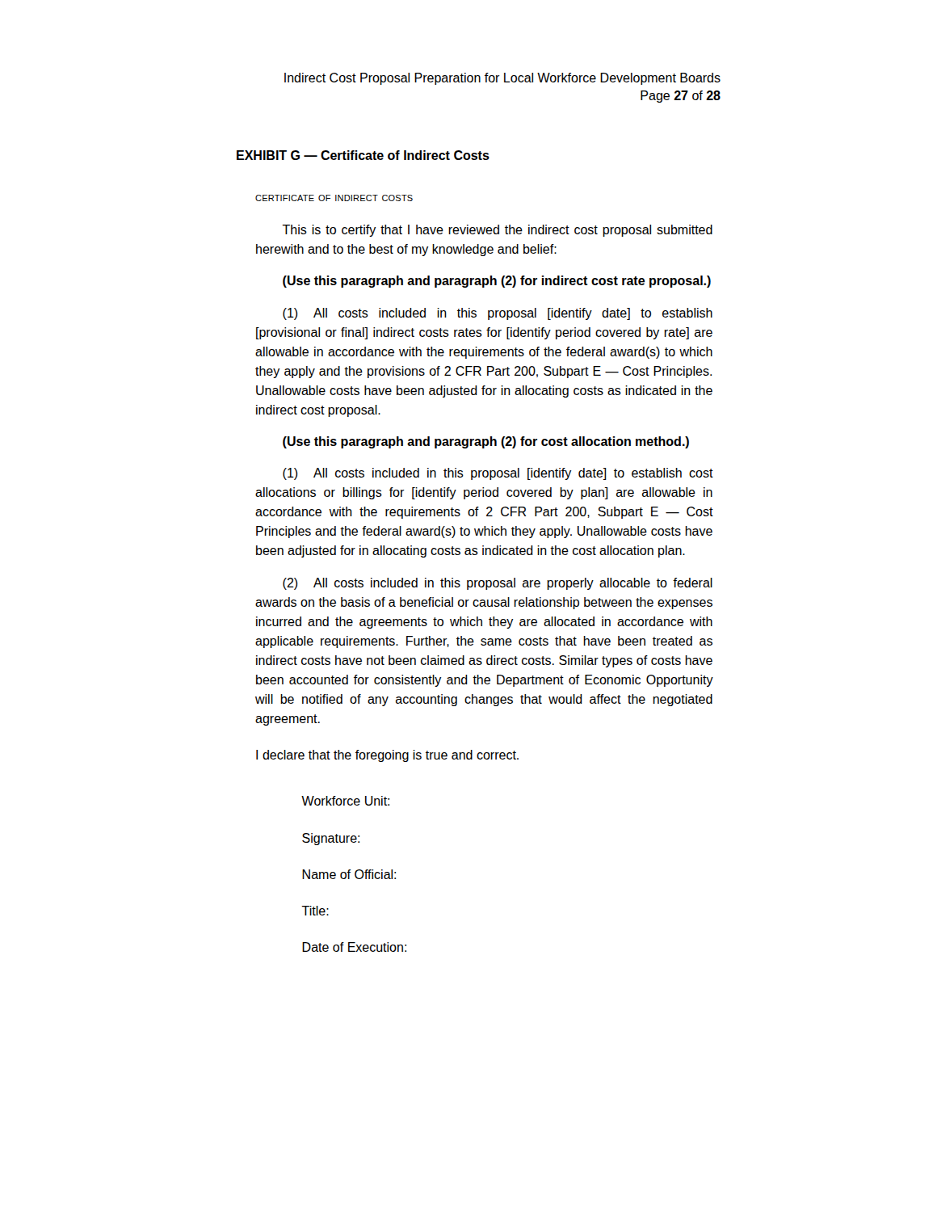Indirect Cost Proposal Preparation for Local Workforce Development Boards Page 27 of 28
EXHIBIT G — Certificate of Indirect Costs
Certificate of Indirect Costs
This is to certify that I have reviewed the indirect cost proposal submitted herewith and to the best of my knowledge and belief:
(Use this paragraph and paragraph (2) for indirect cost rate proposal.)
(1) All costs included in this proposal [identify date] to establish [provisional or final] indirect costs rates for [identify period covered by rate] are allowable in accordance with the requirements of the federal award(s) to which they apply and the provisions of 2 CFR Part 200, Subpart E — Cost Principles. Unallowable costs have been adjusted for in allocating costs as indicated in the indirect cost proposal.
(Use this paragraph and paragraph (2) for cost allocation method.)
(1) All costs included in this proposal [identify date] to establish cost allocations or billings for [identify period covered by plan] are allowable in accordance with the requirements of 2 CFR Part 200, Subpart E — Cost Principles and the federal award(s) to which they apply. Unallowable costs have been adjusted for in allocating costs as indicated in the cost allocation plan.
(2) All costs included in this proposal are properly allocable to federal awards on the basis of a beneficial or causal relationship between the expenses incurred and the agreements to which they are allocated in accordance with applicable requirements. Further, the same costs that have been treated as indirect costs have not been claimed as direct costs. Similar types of costs have been accounted for consistently and the Department of Economic Opportunity will be notified of any accounting changes that would affect the negotiated agreement.
I declare that the foregoing is true and correct.
Workforce Unit:
Signature:
Name of Official:
Title:
Date of Execution: